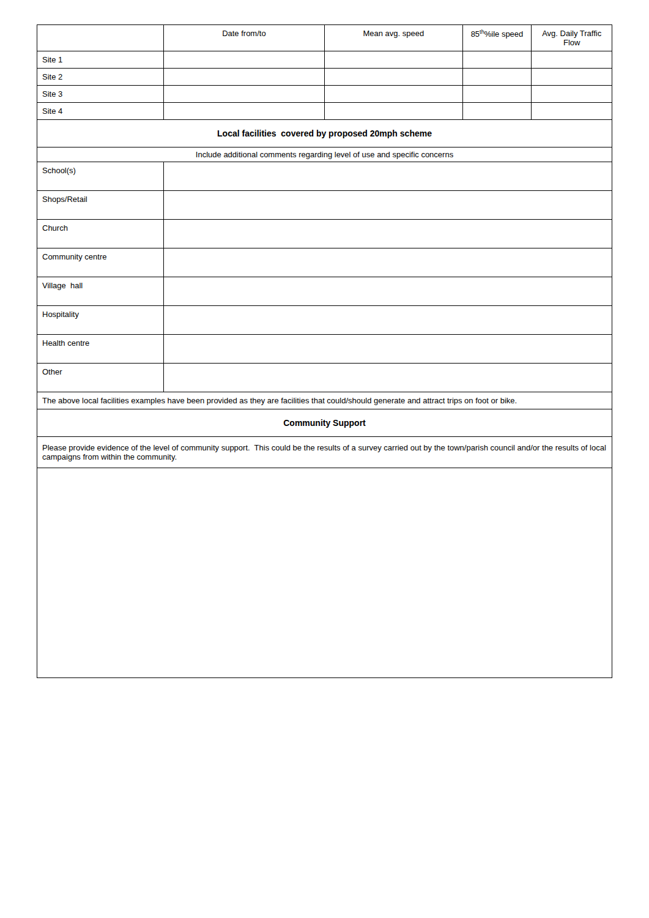| | Date from/to | Mean avg. speed | 85 th %ile speed | Avg. Daily Traffic Flow |
| --- | --- | --- | --- | --- |
| Site 1 | | | | |
| Site 2 | | | | |
| Site 3 | | | | |
| Site 4 | | | | |
| Local facilities covered by proposed 20mph scheme |
| Include additional comments regarding level of use and specific concerns |
| School(s) | |
| Shops/Retail | |
| Church | |
| Community centre | |
| Village hall | |
| Hospitality | |
| Health centre | |
| Other | |
| The above local facilities examples have been provided as they are facilities that could/should generate and attract trips on foot or bike. |
| Community Support |
| Please provide evidence of the level of community support. This could be the results of a survey carried out by the town/parish council and/or the results of local campaigns from within the community. |